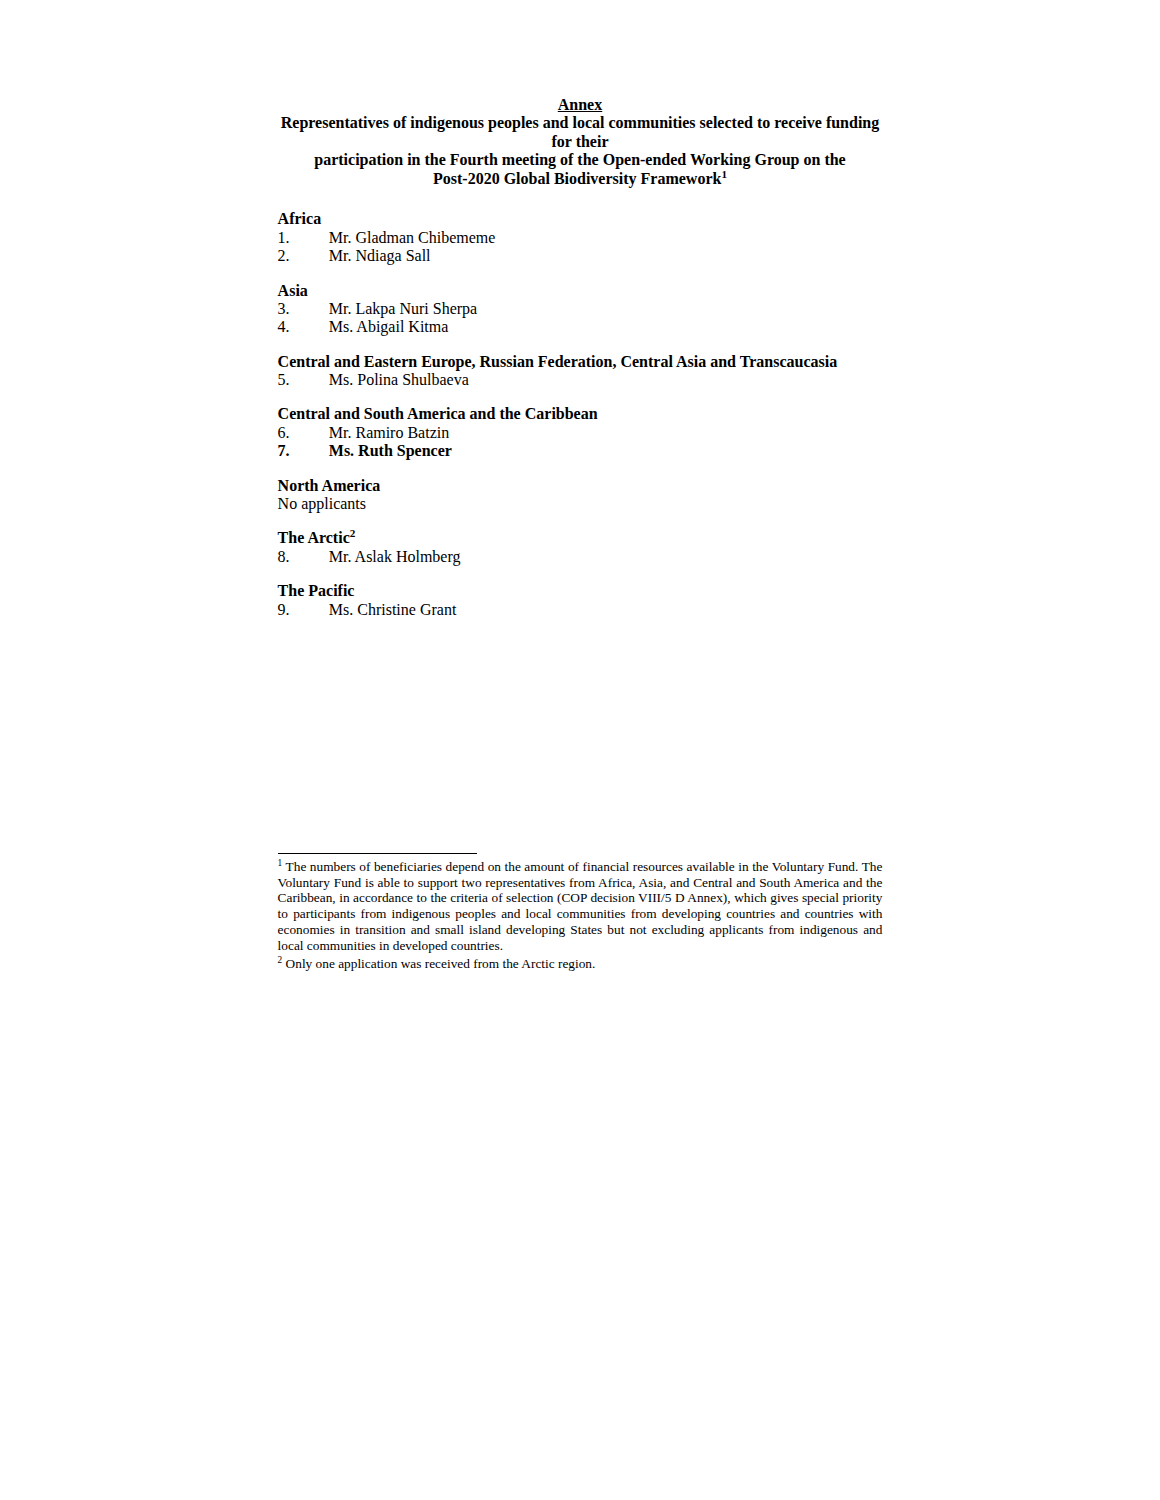Annex
Representatives of indigenous peoples and local communities selected to receive funding for their
participation in the Fourth meeting of the Open-ended Working Group on the
Post-2020 Global Biodiversity Framework1
Africa
1. Mr. Gladman Chibememe
2. Mr. Ndiaga Sall
Asia
3. Mr. Lakpa Nuri Sherpa
4. Ms. Abigail Kitma
Central and Eastern Europe, Russian Federation, Central Asia and Transcaucasia
5. Ms. Polina Shulbaeva
Central and South America and the Caribbean
6. Mr. Ramiro Batzin
7. Ms. Ruth Spencer
North America
No applicants
The Arctic2
8. Mr. Aslak Holmberg
The Pacific
9. Ms. Christine Grant
1 The numbers of beneficiaries depend on the amount of financial resources available in the Voluntary Fund. The Voluntary Fund is able to support two representatives from Africa, Asia, and Central and South America and the Caribbean, in accordance to the criteria of selection (COP decision VIII/5 D Annex), which gives special priority to participants from indigenous peoples and local communities from developing countries and countries with economies in transition and small island developing States but not excluding applicants from indigenous and local communities in developed countries.
2 Only one application was received from the Arctic region.